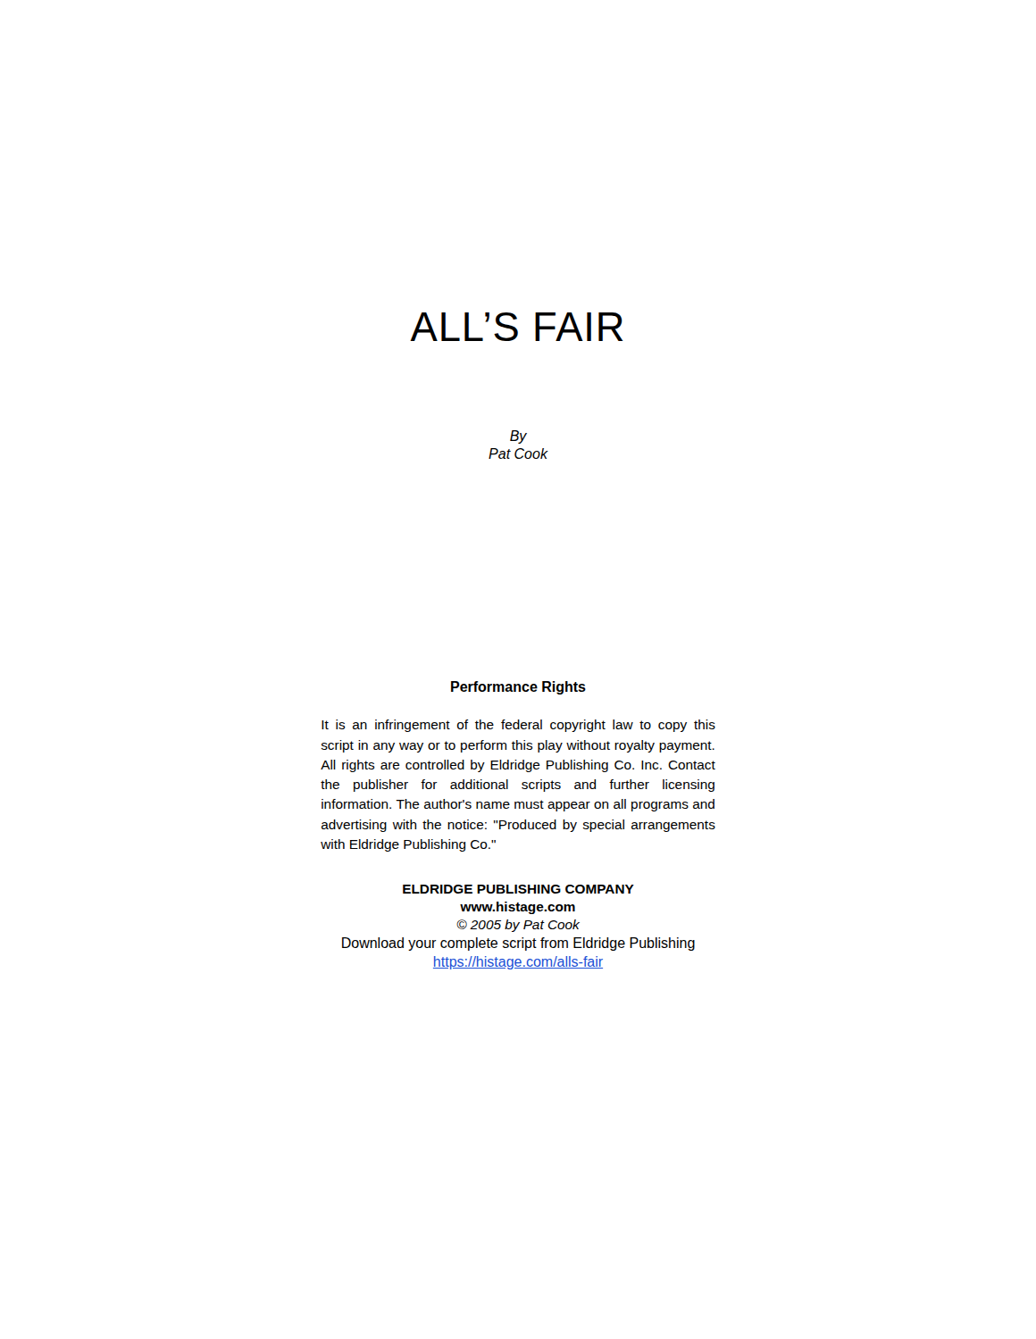ALL’S FAIR
By
Pat Cook
Performance Rights
It is an infringement of the federal copyright law to copy this script in any way or to perform this play without royalty payment. All rights are controlled by Eldridge Publishing Co. Inc. Contact the publisher for additional scripts and further licensing information. The author's name must appear on all programs and advertising with the notice: "Produced by special arrangements with Eldridge Publishing Co."
ELDRIDGE PUBLISHING COMPANY
www.histage.com
© 2005 by Pat Cook
Download your complete script from Eldridge Publishing
https://histage.com/alls-fair